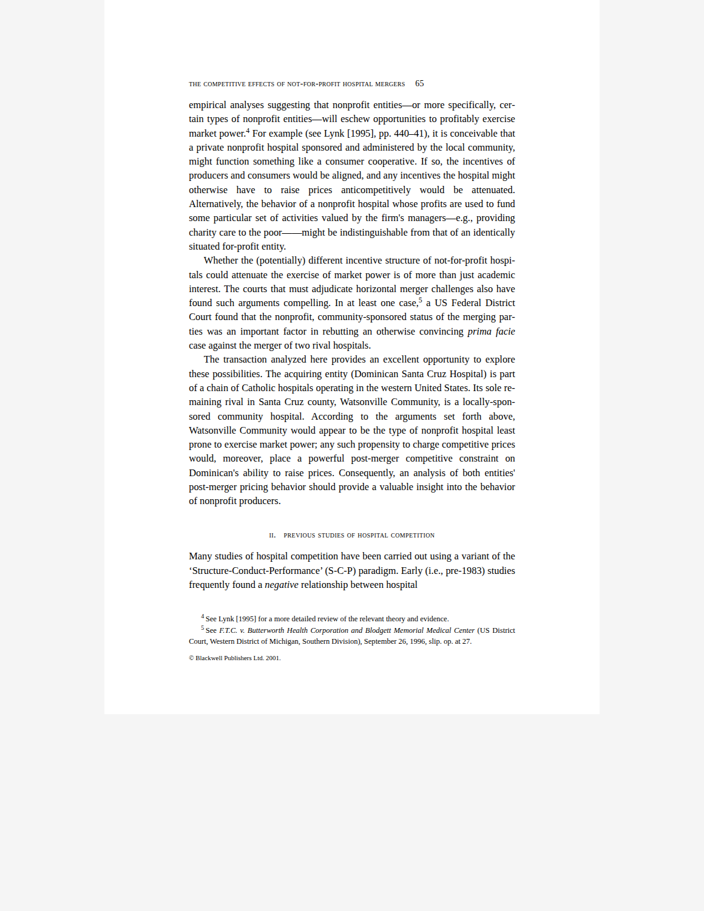the competitive effects of not-for-profit hospital mergers65
empirical analyses suggesting that nonprofit entities—or more specifically, certain types of nonprofit entities—will eschew opportunities to profitably exercise market power.4 For example (see Lynk [1995], pp. 440–41), it is conceivable that a private nonprofit hospital sponsored and administered by the local community, might function something like a consumer cooperative. If so, the incentives of producers and consumers would be aligned, and any incentives the hospital might otherwise have to raise prices anticompetitively would be attenuated. Alternatively, the behavior of a nonprofit hospital whose profits are used to fund some particular set of activities valued by the firm's managers—e.g., providing charity care to the poor——might be indistinguishable from that of an identically situated for-profit entity.
Whether the (potentially) different incentive structure of not-for-profit hospitals could attenuate the exercise of market power is of more than just academic interest. The courts that must adjudicate horizontal merger challenges also have found such arguments compelling. In at least one case,5 a US Federal District Court found that the nonprofit, community-sponsored status of the merging parties was an important factor in rebutting an otherwise convincing prima facie case against the merger of two rival hospitals.
The transaction analyzed here provides an excellent opportunity to explore these possibilities. The acquiring entity (Dominican Santa Cruz Hospital) is part of a chain of Catholic hospitals operating in the western United States. Its sole remaining rival in Santa Cruz county, Watsonville Community, is a locally-sponsored community hospital. According to the arguments set forth above, Watsonville Community would appear to be the type of nonprofit hospital least prone to exercise market power; any such propensity to charge competitive prices would, moreover, place a powerful post-merger competitive constraint on Dominican's ability to raise prices. Consequently, an analysis of both entities' post-merger pricing behavior should provide a valuable insight into the behavior of nonprofit producers.
ii. previous studies of hospital competition
Many studies of hospital competition have been carried out using a variant of the ‘Structure-Conduct-Performance’ (S-C-P) paradigm. Early (i.e., pre-1983) studies frequently found a negative relationship between hospital
4 See Lynk [1995] for a more detailed review of the relevant theory and evidence.
5 See F.T.C. v. Butterworth Health Corporation and Blodgett Memorial Medical Center (US District Court, Western District of Michigan, Southern Division), September 26, 1996, slip. op. at 27.
© Blackwell Publishers Ltd. 2001.